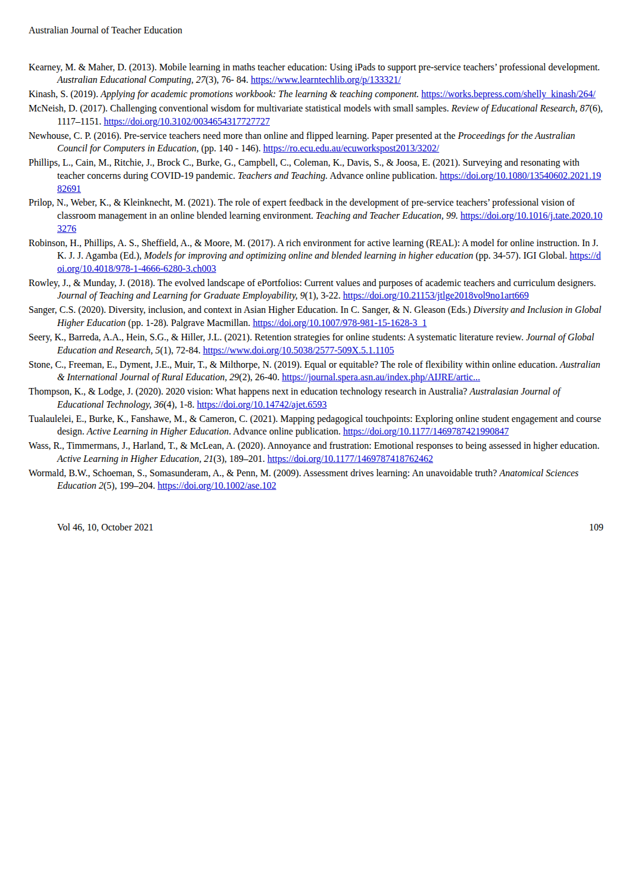Australian Journal of Teacher Education
Kearney, M. & Maher, D. (2013). Mobile learning in maths teacher education: Using iPads to support pre-service teachers’ professional development. Australian Educational Computing, 27(3), 76- 84. https://www.learntechlib.org/p/133321/
Kinash, S. (2019). Applying for academic promotions workbook: The learning & teaching component. https://works.bepress.com/shelly_kinash/264/
McNeish, D. (2017). Challenging conventional wisdom for multivariate statistical models with small samples. Review of Educational Research, 87(6), 1117–1151. https://doi.org/10.3102/0034654317727727
Newhouse, C. P. (2016). Pre-service teachers need more than online and flipped learning. Paper presented at the Proceedings for the Australian Council for Computers in Education, (pp. 140 - 146). https://ro.ecu.edu.au/ecuworkspost2013/3202/
Phillips, L., Cain, M., Ritchie, J., Brock C., Burke, G., Campbell, C., Coleman, K., Davis, S., & Joosa, E. (2021). Surveying and resonating with teacher concerns during COVID-19 pandemic. Teachers and Teaching. Advance online publication. https://doi.org/10.1080/13540602.2021.1982691
Prilop, N., Weber, K., & Kleinknecht, M. (2021). The role of expert feedback in the development of pre-service teachers’ professional vision of classroom management in an online blended learning environment. Teaching and Teacher Education, 99. https://doi.org/10.1016/j.tate.2020.103276
Robinson, H., Phillips, A. S., Sheffield, A., & Moore, M. (2017). A rich environment for active learning (REAL): A model for online instruction. In J. K. J. J. Agamba (Ed.), Models for improving and optimizing online and blended learning in higher education (pp. 34-57). IGI Global. https://doi.org/10.4018/978-1-4666-6280-3.ch003
Rowley, J., & Munday, J. (2018). The evolved landscape of ePortfolios: Current values and purposes of academic teachers and curriculum designers. Journal of Teaching and Learning for Graduate Employability, 9(1), 3-22. https://doi.org/10.21153/jtlge2018vol9no1art669
Sanger, C.S. (2020). Diversity, inclusion, and context in Asian Higher Education. In C. Sanger, & N. Gleason (Eds.) Diversity and Inclusion in Global Higher Education (pp. 1-28). Palgrave Macmillan. https://doi.org/10.1007/978-981-15-1628-3_1
Seery, K., Barreda, A.A., Hein, S.G., & Hiller, J.L. (2021). Retention strategies for online students: A systematic literature review. Journal of Global Education and Research, 5(1), 72-84. https://www.doi.org/10.5038/2577-509X.5.1.1105
Stone, C., Freeman, E., Dyment, J.E., Muir, T., & Milthorpe, N. (2019). Equal or equitable? The role of flexibility within online education. Australian & International Journal of Rural Education, 29(2), 26-40. https://journal.spera.asn.au/index.php/AIJRE/artic...
Thompson, K., & Lodge, J. (2020). 2020 vision: What happens next in education technology research in Australia? Australasian Journal of Educational Technology, 36(4), 1-8. https://doi.org/10.14742/ajet.6593
Tualaulelei, E., Burke, K., Fanshawe, M., & Cameron, C. (2021). Mapping pedagogical touchpoints: Exploring online student engagement and course design. Active Learning in Higher Education. Advance online publication. https://doi.org/10.1177/1469787421990847
Wass, R., Timmermans, J., Harland, T., & McLean, A. (2020). Annoyance and frustration: Emotional responses to being assessed in higher education. Active Learning in Higher Education, 21(3), 189–201. https://doi.org/10.1177/1469787418762462
Wormald, B.W., Schoeman, S., Somasunderam, A., & Penn, M. (2009). Assessment drives learning: An unavoidable truth? Anatomical Sciences Education 2(5), 199–204. https://doi.org/10.1002/ase.102
Vol 46, 10, October 2021 109